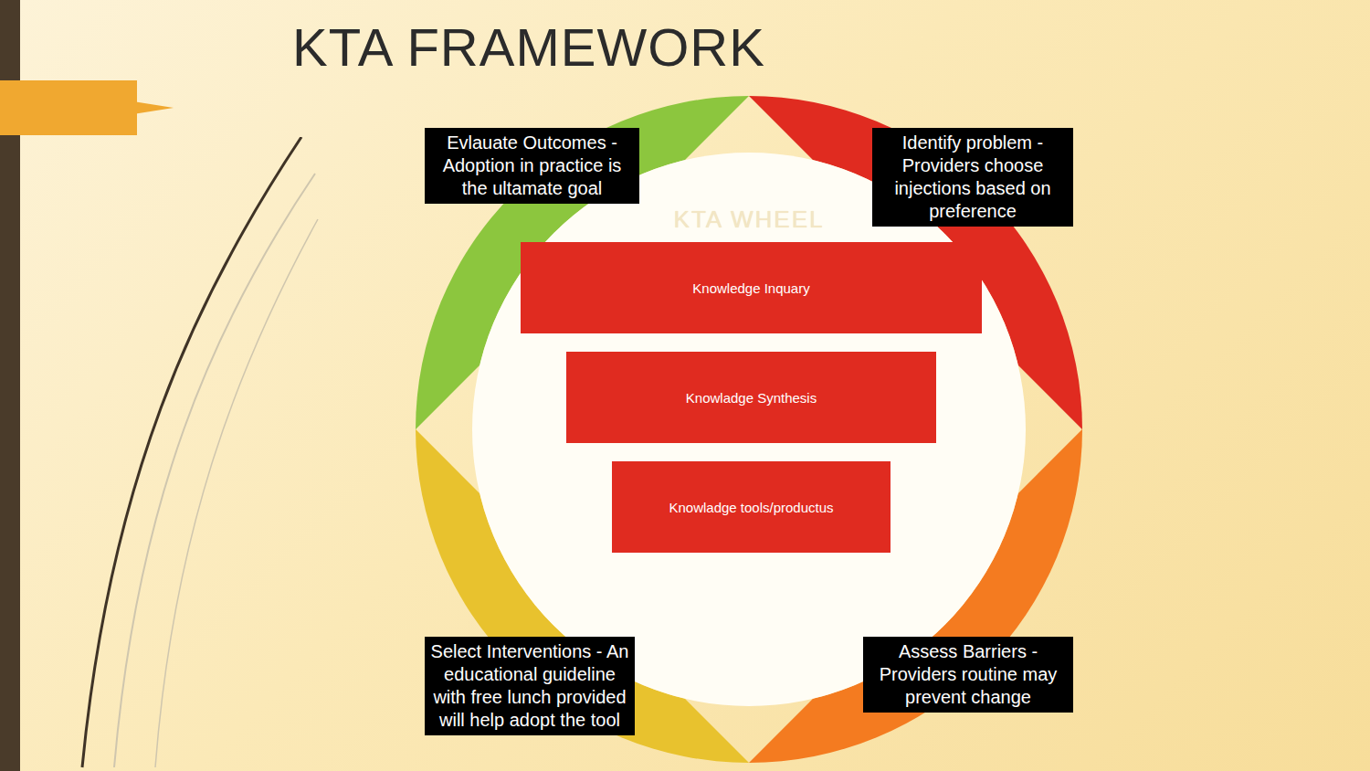KTA FRAMEWORK
KTA WHEEL
Knowledge Inquary
Knowladge Synthesis
Knowladge tools/productus
Evlauate Outcomes - Adoption in practice is the ultamate goal
Identify problem - Providers choose injections based on preference
Select Interventions - An educational guideline with free lunch provided will help adopt the tool
Assess Barriers - Providers routine may prevent change